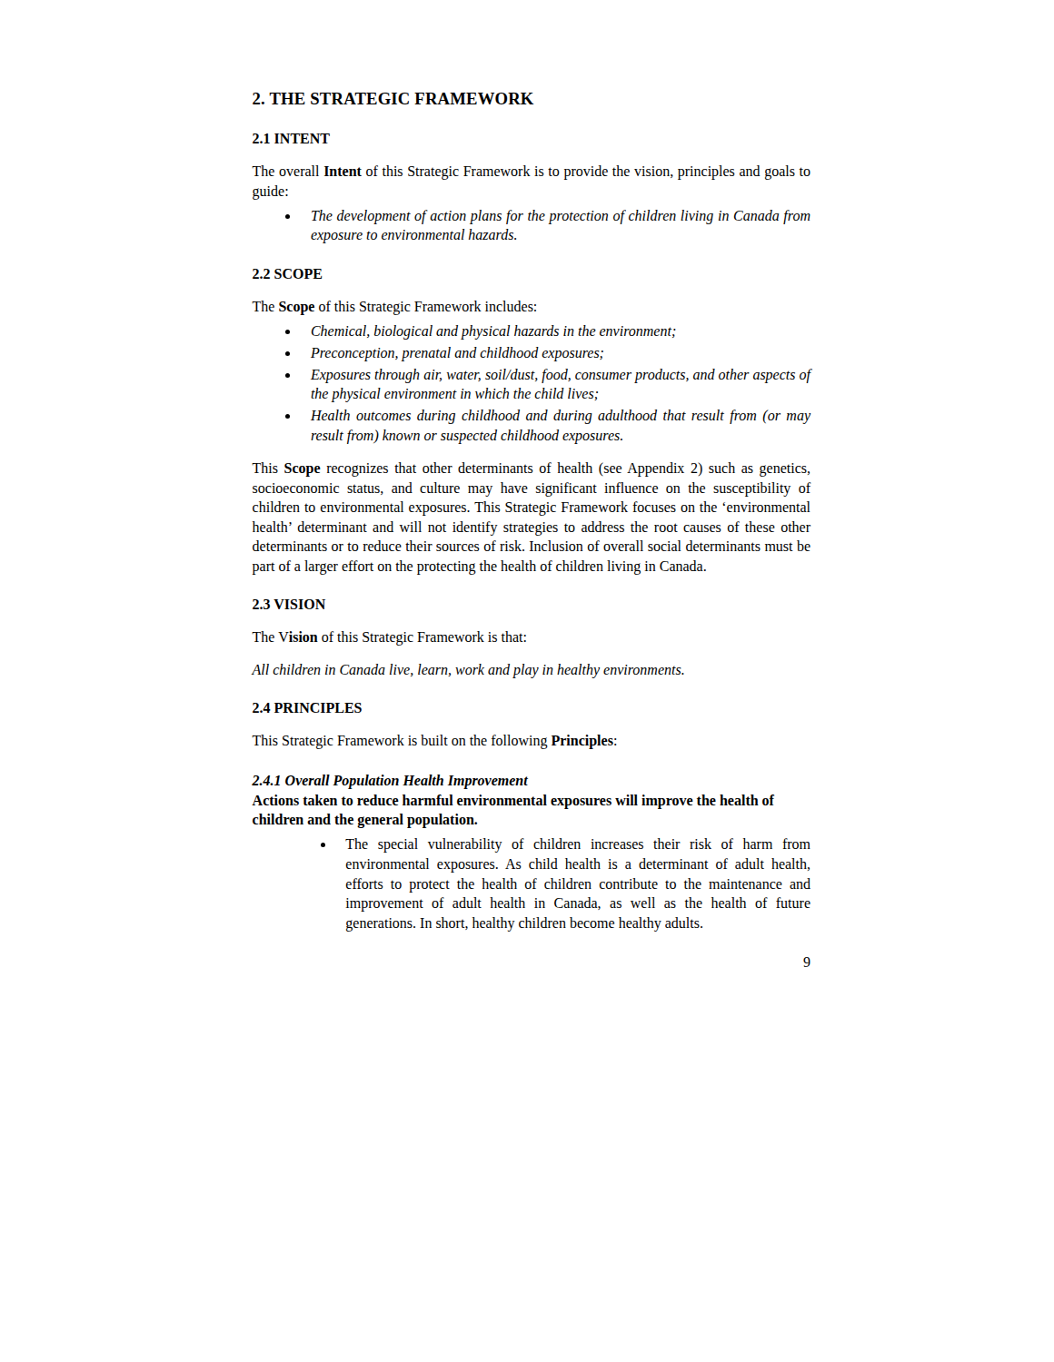2. THE STRATEGIC FRAMEWORK
2.1 INTENT
The overall Intent of this Strategic Framework is to provide the vision, principles and goals to guide:
The development of action plans for the protection of children living in Canada from exposure to environmental hazards.
2.2 SCOPE
The Scope of this Strategic Framework includes:
Chemical, biological and physical hazards in the environment;
Preconception, prenatal and childhood exposures;
Exposures through air, water, soil/dust, food, consumer products, and other aspects of the physical environment in which the child lives;
Health outcomes during childhood and during adulthood that result from (or may result from) known or suspected childhood exposures.
This Scope recognizes that other determinants of health (see Appendix 2) such as genetics, socioeconomic status, and culture may have significant influence on the susceptibility of children to environmental exposures. This Strategic Framework focuses on the ‘environmental health’ determinant and will not identify strategies to address the root causes of these other determinants or to reduce their sources of risk. Inclusion of overall social determinants must be part of a larger effort on the protecting the health of children living in Canada.
2.3 VISION
The Vision of this Strategic Framework is that:
All children in Canada live, learn, work and play in healthy environments.
2.4 PRINCIPLES
This Strategic Framework is built on the following Principles:
2.4.1 Overall Population Health Improvement
Actions taken to reduce harmful environmental exposures will improve the health of children and the general population.
The special vulnerability of children increases their risk of harm from environmental exposures. As child health is a determinant of adult health, efforts to protect the health of children contribute to the maintenance and improvement of adult health in Canada, as well as the health of future generations. In short, healthy children become healthy adults.
9